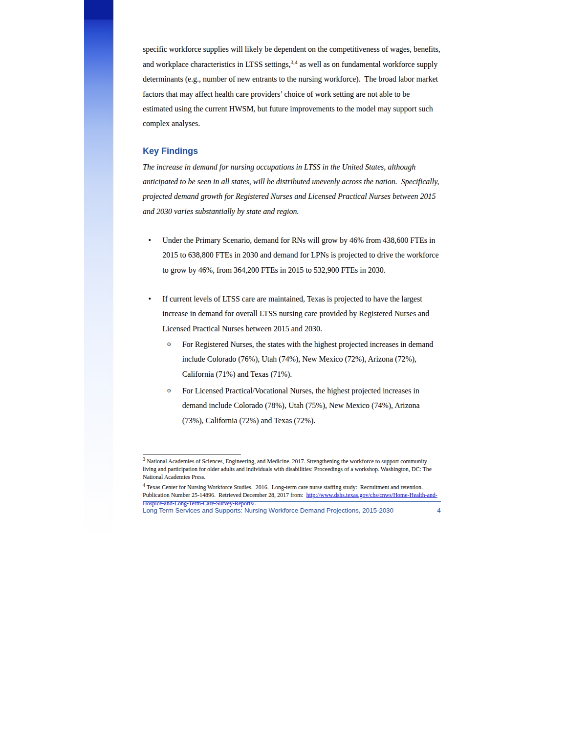specific workforce supplies will likely be dependent on the competitiveness of wages, benefits, and workplace characteristics in LTSS settings,3,4 as well as on fundamental workforce supply determinants (e.g., number of new entrants to the nursing workforce). The broad labor market factors that may affect health care providers’ choice of work setting are not able to be estimated using the current HWSM, but future improvements to the model may support such complex analyses.
Key Findings
The increase in demand for nursing occupations in LTSS in the United States, although anticipated to be seen in all states, will be distributed unevenly across the nation. Specifically, projected demand growth for Registered Nurses and Licensed Practical Nurses between 2015 and 2030 varies substantially by state and region.
Under the Primary Scenario, demand for RNs will grow by 46% from 438,600 FTEs in 2015 to 638,800 FTEs in 2030 and demand for LPNs is projected to drive the workforce to grow by 46%, from 364,200 FTEs in 2015 to 532,900 FTEs in 2030.
If current levels of LTSS care are maintained, Texas is projected to have the largest increase in demand for overall LTSS nursing care provided by Registered Nurses and Licensed Practical Nurses between 2015 and 2030.
For Registered Nurses, the states with the highest projected increases in demand include Colorado (76%), Utah (74%), New Mexico (72%), Arizona (72%), California (71%) and Texas (71%).
For Licensed Practical/Vocational Nurses, the highest projected increases in demand include Colorado (78%), Utah (75%), New Mexico (74%), Arizona (73%), California (72%) and Texas (72%).
3 National Academies of Sciences, Engineering, and Medicine. 2017. Strengthening the workforce to support community living and participation for older adults and individuals with disabilities: Proceedings of a workshop. Washington, DC: The National Academies Press.
4 Texas Center for Nursing Workforce Studies. 2016. Long-term care nurse staffing study: Recruitment and retention. Publication Number 25-14896. Retrieved December 28, 2017 from: http://www.dshs.texas.gov/chs/cnws/Home-Health-and-Hospice-and-Long-Term-Care-Survey-Reports/.
Long Term Services and Supports: Nursing Workforce Demand Projections, 2015-2030 4